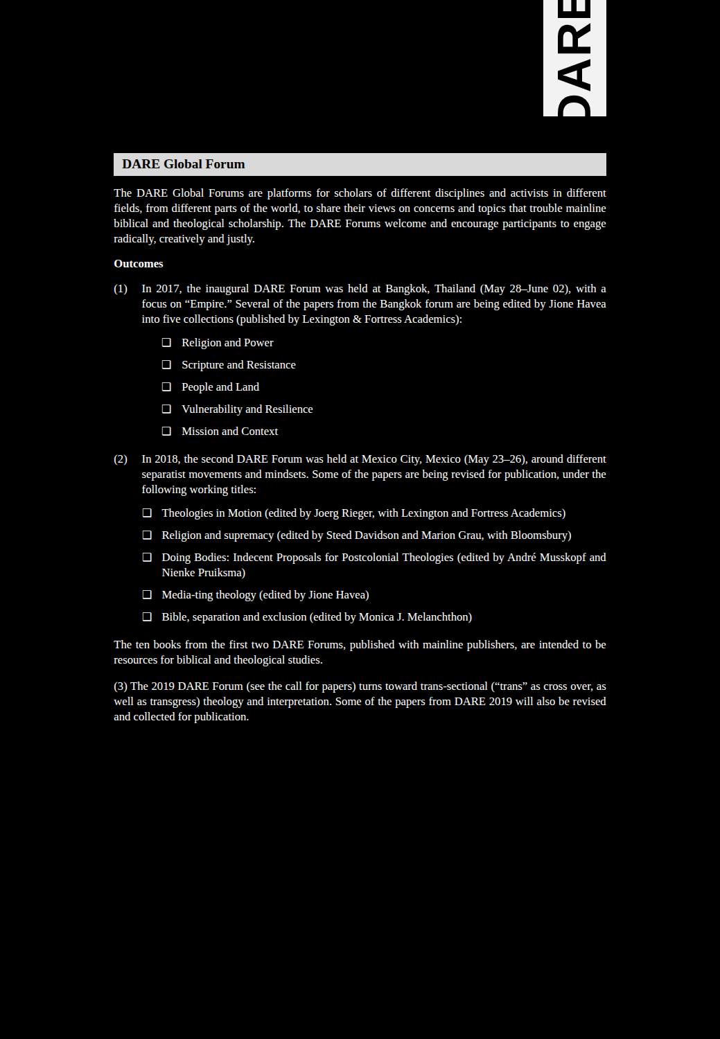DARE
DARE Global Forum
The DARE Global Forums are platforms for scholars of different disciplines and activists in different fields, from different parts of the world, to share their views on concerns and topics that trouble mainline biblical and theological scholarship. The DARE Forums welcome and encourage participants to engage radically, creatively and justly.
Outcomes
(1)
In 2017, the inaugural DARE Forum was held at Bangkok, Thailand (May 28–June 02), with a focus on “Empire.” Several of the papers from the Bangkok forum are being edited by Jione Havea into five collections (published by Lexington & Fortress Academics):
Religion and Power
Scripture and Resistance
People and Land
Vulnerability and Resilience
Mission and Context
(2)
In 2018, the second DARE Forum was held at Mexico City, Mexico (May 23–26), around different separatist movements and mindsets. Some of the papers are being revised for publication, under the following working titles:
Theologies in Motion (edited by Joerg Rieger, with Lexington and Fortress Academics)
Religion and supremacy (edited by Steed Davidson and Marion Grau, with Bloomsbury)
Doing Bodies: Indecent Proposals for Postcolonial Theologies (edited by André Musskopf and Nienke Pruiksma)
Media-ting theology (edited by Jione Havea)
Bible, separation and exclusion (edited by Monica J. Melanchthon)
The ten books from the first two DARE Forums, published with mainline publishers, are intended to be resources for biblical and theological studies.
(3) The 2019 DARE Forum (see the call for papers) turns toward trans-sectional (“trans” as cross over, as well as transgress) theology and interpretation. Some of the papers from DARE 2019 will also be revised and collected for publication.